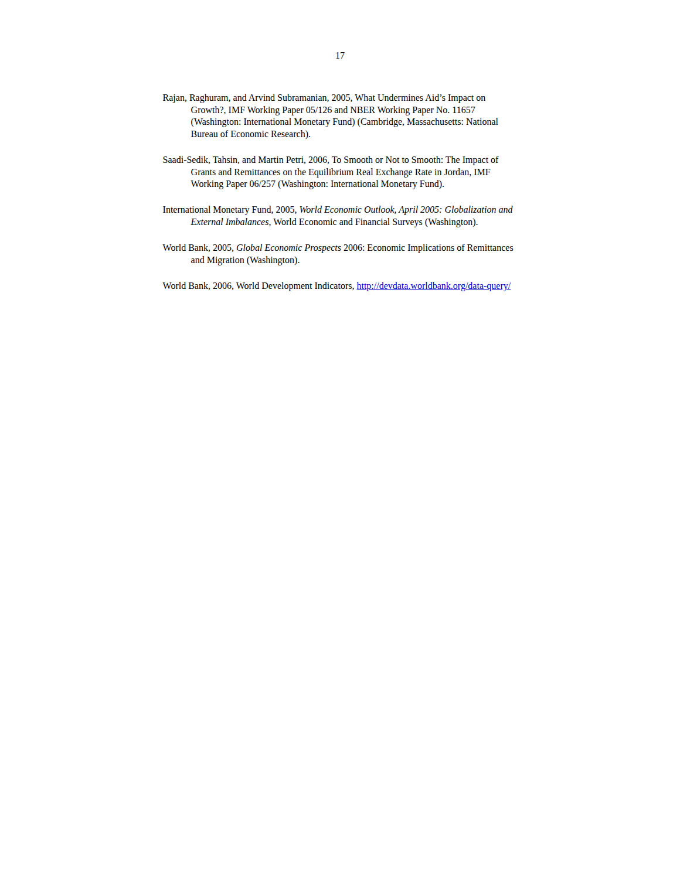17
Rajan, Raghuram, and Arvind Subramanian, 2005, What Undermines Aid’s Impact on Growth?, IMF Working Paper 05/126 and NBER Working Paper No. 11657 (Washington: International Monetary Fund) (Cambridge, Massachusetts: National Bureau of Economic Research).
Saadi-Sedik, Tahsin, and Martin Petri, 2006, To Smooth or Not to Smooth: The Impact of Grants and Remittances on the Equilibrium Real Exchange Rate in Jordan, IMF Working Paper 06/257 (Washington: International Monetary Fund).
International Monetary Fund, 2005, World Economic Outlook, April 2005: Globalization and External Imbalances, World Economic and Financial Surveys (Washington).
World Bank, 2005, Global Economic Prospects 2006: Economic Implications of Remittances and Migration (Washington).
World Bank, 2006, World Development Indicators, http://devdata.worldbank.org/data-query/